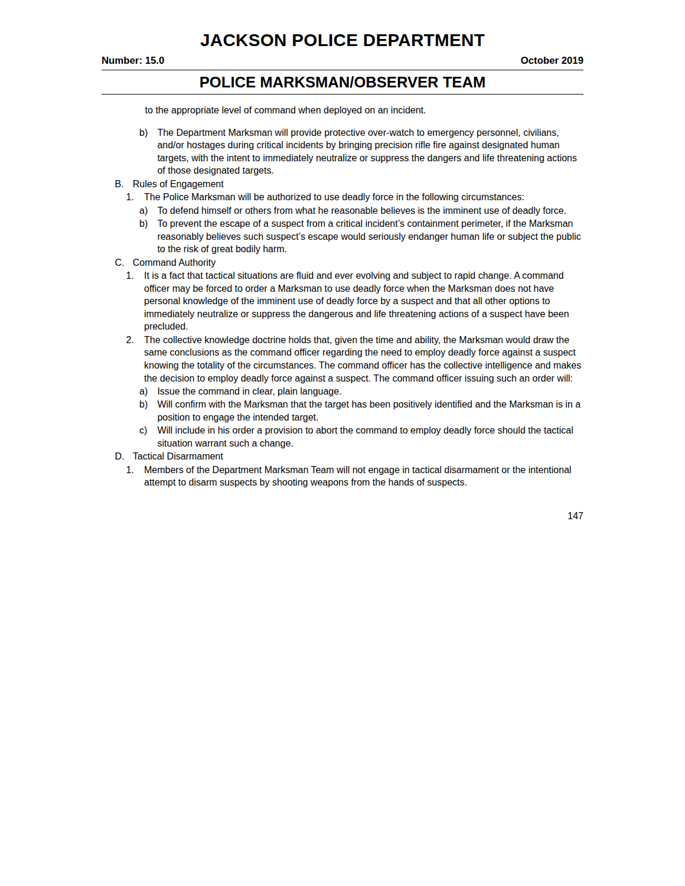JACKSON POLICE DEPARTMENT
Number: 15.0 October 2019
POLICE MARKSMAN/OBSERVER TEAM
to the appropriate level of command when deployed on an incident.
b) The Department Marksman will provide protective over-watch to emergency personnel, civilians, and/or hostages during critical incidents by bringing precision rifle fire against designated human targets, with the intent to immediately neutralize or suppress the dangers and life threatening actions of those designated targets.
B. Rules of Engagement
1. The Police Marksman will be authorized to use deadly force in the following circumstances:
a) To defend himself or others from what he reasonable believes is the imminent use of deadly force.
b) To prevent the escape of a suspect from a critical incident’s containment perimeter, if the Marksman reasonably believes such suspect’s escape would seriously endanger human life or subject the public to the risk of great bodily harm.
C. Command Authority
1. It is a fact that tactical situations are fluid and ever evolving and subject to rapid change. A command officer may be forced to order a Marksman to use deadly force when the Marksman does not have personal knowledge of the imminent use of deadly force by a suspect and that all other options to immediately neutralize or suppress the dangerous and life threatening actions of a suspect have been precluded.
2. The collective knowledge doctrine holds that, given the time and ability, the Marksman would draw the same conclusions as the command officer regarding the need to employ deadly force against a suspect knowing the totality of the circumstances. The command officer has the collective intelligence and makes the decision to employ deadly force against a suspect. The command officer issuing such an order will:
a) Issue the command in clear, plain language.
b) Will confirm with the Marksman that the target has been positively identified and the Marksman is in a position to engage the intended target.
c) Will include in his order a provision to abort the command to employ deadly force should the tactical situation warrant such a change.
D. Tactical Disarmament
1. Members of the Department Marksman Team will not engage in tactical disarmament or the intentional attempt to disarm suspects by shooting weapons from the hands of suspects.
147